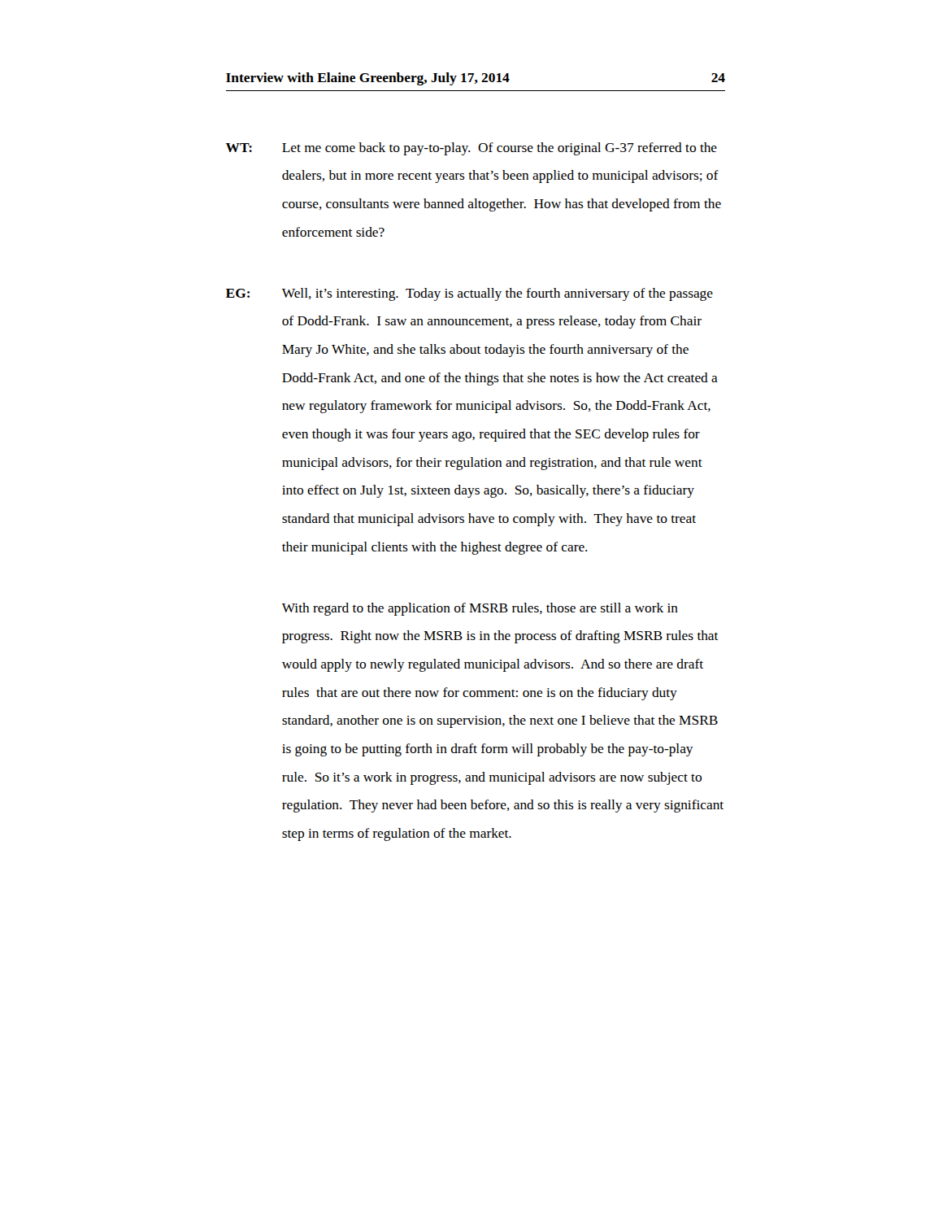Interview with Elaine Greenberg, July 17, 2014 24
WT:
Let me come back to pay-to-play. Of course the original G-37 referred to the dealers, but in more recent years that’s been applied to municipal advisors; of course, consultants were banned altogether. How has that developed from the enforcement side?
EG:
Well, it’s interesting. Today is actually the fourth anniversary of the passage of Dodd-Frank. I saw an announcement, a press release, today from Chair Mary Jo White, and she talks about todayis the fourth anniversary of the Dodd-Frank Act, and one of the things that she notes is how the Act created a new regulatory framework for municipal advisors. So, the Dodd-Frank Act, even though it was four years ago, required that the SEC develop rules for municipal advisors, for their regulation and registration, and that rule went into effect on July 1st, sixteen days ago. So, basically, there’s a fiduciary standard that municipal advisors have to comply with. They have to treat their municipal clients with the highest degree of care.
With regard to the application of MSRB rules, those are still a work in progress. Right now the MSRB is in the process of drafting MSRB rules that would apply to newly regulated municipal advisors. And so there are draft rules that are out there now for comment: one is on the fiduciary duty standard, another one is on supervision, the next one I believe that the MSRB is going to be putting forth in draft form will probably be the pay-to-play rule. So it’s a work in progress, and municipal advisors are now subject to regulation. They never had been before, and so this is really a very significant step in terms of regulation of the market.